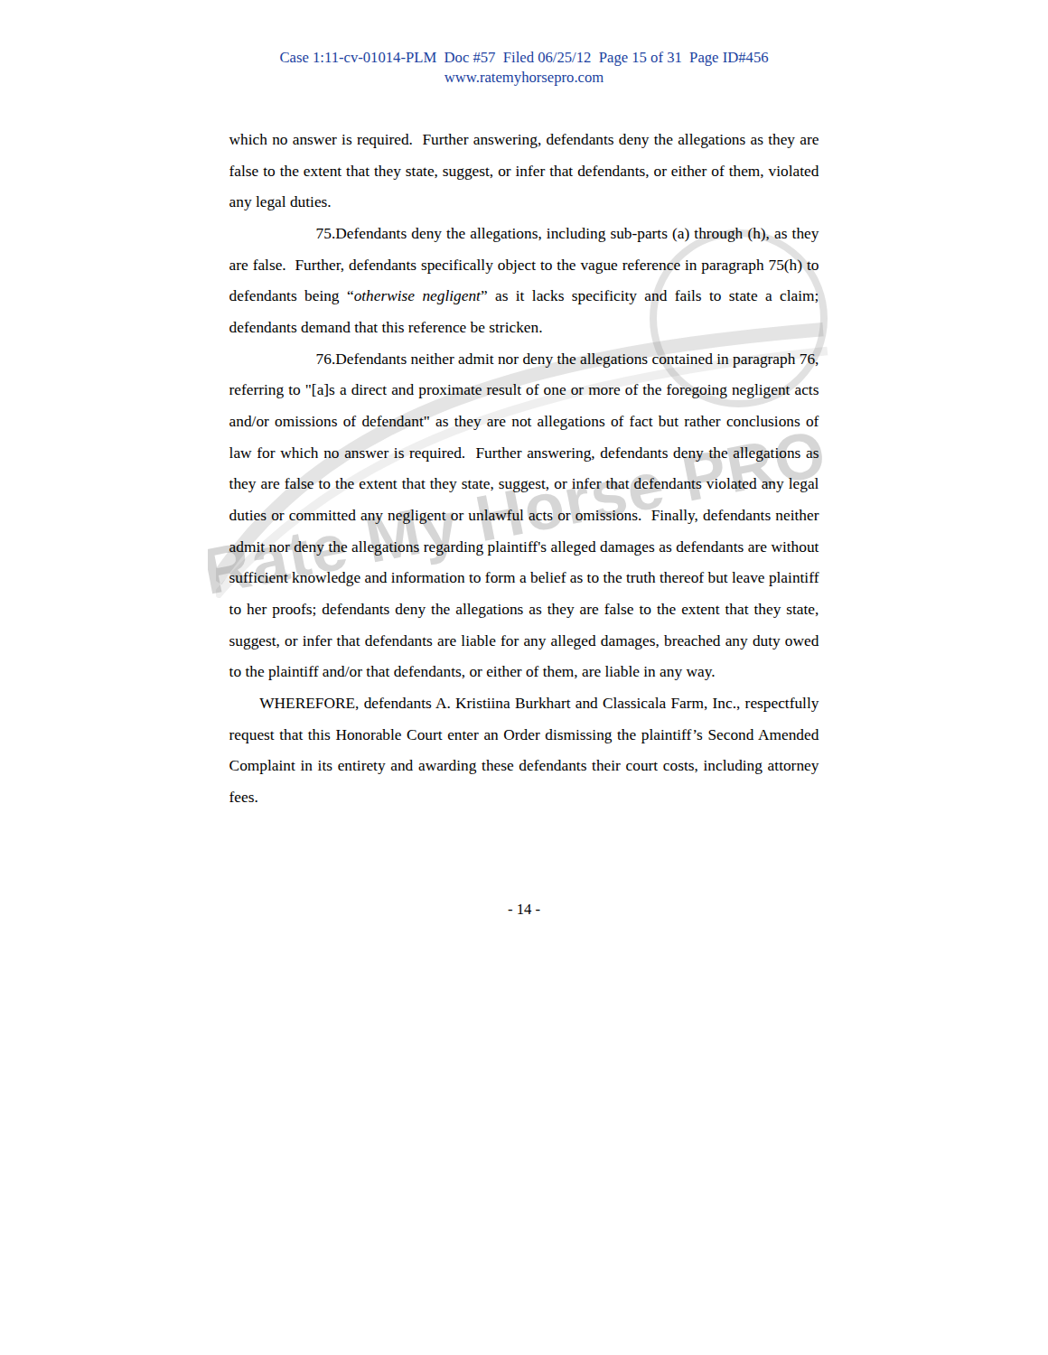Case 1:11-cv-01014-PLM Doc #57 Filed 06/25/12 Page 15 of 31 Page ID#456 www.ratemyhorsepro.com
Rate My Horse PRO
which no answer is required. Further answering, defendants deny the allegations as they are false to the extent that they state, suggest, or infer that defendants, or either of them, violated any legal duties.
75. Defendants deny the allegations, including sub-parts (a) through (h), as they are false. Further, defendants specifically object to the vague reference in paragraph 75(h) to defendants being “otherwise negligent” as it lacks specificity and fails to state a claim; defendants demand that this reference be stricken.
76. Defendants neither admit nor deny the allegations contained in paragraph 76, referring to "[a]s a direct and proximate result of one or more of the foregoing negligent acts and/or omissions of defendant" as they are not allegations of fact but rather conclusions of law for which no answer is required. Further answering, defendants deny the allegations as they are false to the extent that they state, suggest, or infer that defendants violated any legal duties or committed any negligent or unlawful acts or omissions. Finally, defendants neither admit nor deny the allegations regarding plaintiff's alleged damages as defendants are without sufficient knowledge and information to form a belief as to the truth thereof but leave plaintiff to her proofs; defendants deny the allegations as they are false to the extent that they state, suggest, or infer that defendants are liable for any alleged damages, breached any duty owed to the plaintiff and/or that defendants, or either of them, are liable in any way.
WHEREFORE, defendants A. Kristiina Burkhart and Classicala Farm, Inc., respectfully request that this Honorable Court enter an Order dismissing the plaintiff’s Second Amended Complaint in its entirety and awarding these defendants their court costs, including attorney fees.
- 14 -